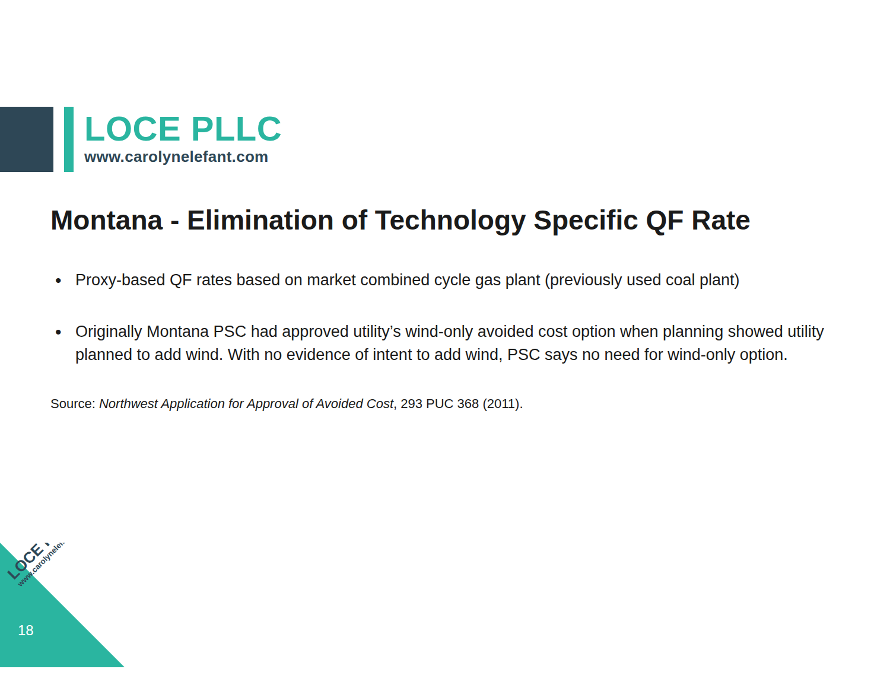LOCE PLLC www.carolynelefant.com
Montana - Elimination of Technology Specific QF Rate
Proxy-based QF rates based on market combined cycle gas plant (previously used coal plant)
Originally Montana PSC had approved utility’s wind-only avoided cost option when planning showed utility planned to add wind. With no evidence of intent to add wind, PSC says no need for wind-only option.
Source: Northwest Application for Approval of Avoided Cost, 293 PUC 368 (2011).
LOCE PLLC
www.carolynelefant.com
18